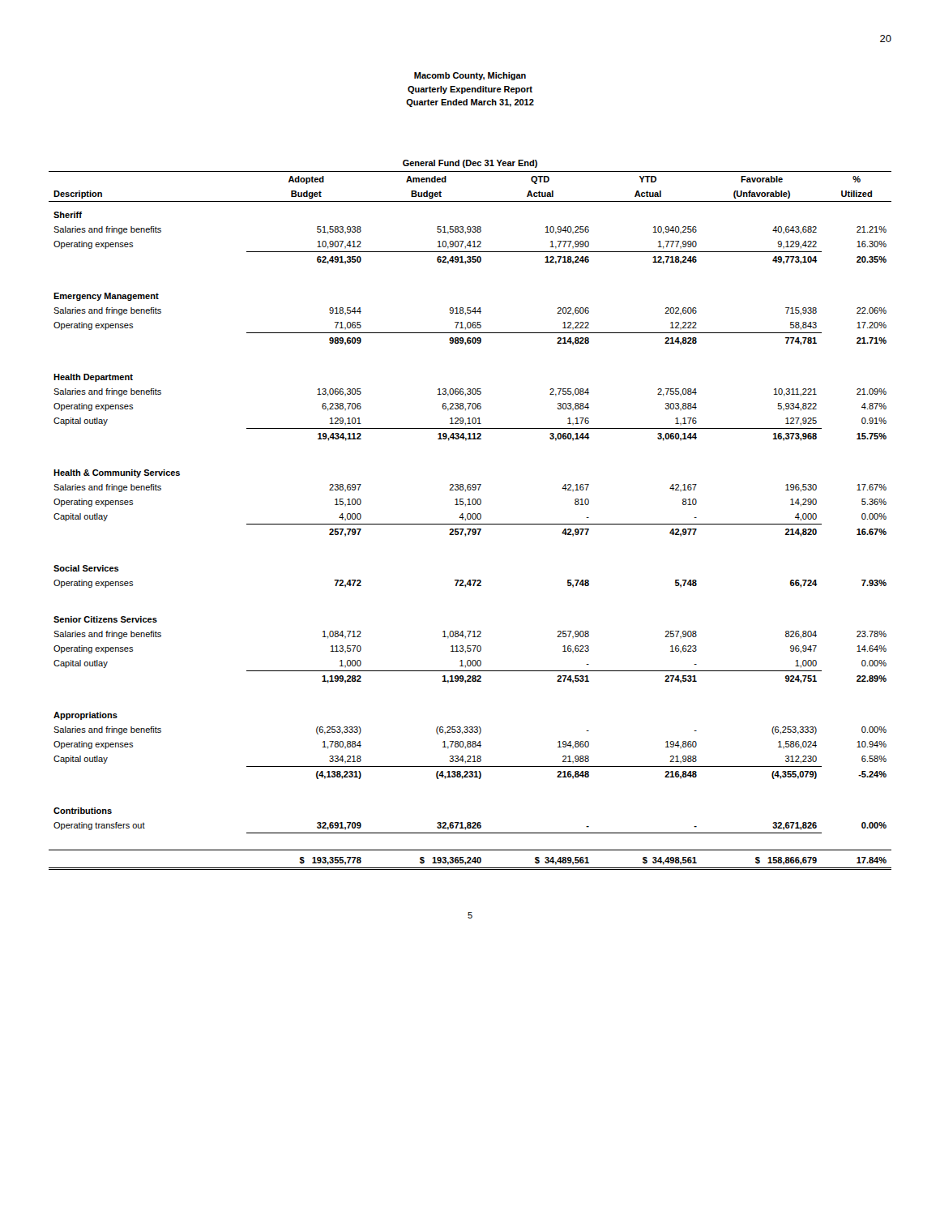20
Macomb County, Michigan
Quarterly Expenditure Report
Quarter Ended March 31, 2012
General Fund (Dec 31 Year End)
| | Adopted | Amended | QTD | YTD | Favorable | % |
| --- | --- | --- | --- | --- | --- | --- |
| Description | Budget | Budget | Actual | Actual | (Unfavorable) | Utilized |
| Sheriff |
| Salaries and fringe benefits | 51,583,938 | 51,583,938 | 10,940,256 | 10,940,256 | 40,643,682 | 21.21% |
| Operating expenses | 10,907,412 | 10,907,412 | 1,777,990 | 1,777,990 | 9,129,422 | 16.30% |
| | 62,491,350 | 62,491,350 | 12,718,246 | 12,718,246 | 49,773,104 | 20.35% |
| Emergency Management |
| Salaries and fringe benefits | 918,544 | 918,544 | 202,606 | 202,606 | 715,938 | 22.06% |
| Operating expenses | 71,065 | 71,065 | 12,222 | 12,222 | 58,843 | 17.20% |
| | 989,609 | 989,609 | 214,828 | 214,828 | 774,781 | 21.71% |
| Health Department |
| Salaries and fringe benefits | 13,066,305 | 13,066,305 | 2,755,084 | 2,755,084 | 10,311,221 | 21.09% |
| Operating expenses | 6,238,706 | 6,238,706 | 303,884 | 303,884 | 5,934,822 | 4.87% |
| Capital outlay | 129,101 | 129,101 | 1,176 | 1,176 | 127,925 | 0.91% |
| | 19,434,112 | 19,434,112 | 3,060,144 | 3,060,144 | 16,373,968 | 15.75% |
| Health & Community Services |
| Salaries and fringe benefits | 238,697 | 238,697 | 42,167 | 42,167 | 196,530 | 17.67% |
| Operating expenses | 15,100 | 15,100 | 810 | 810 | 14,290 | 5.36% |
| Capital outlay | 4,000 | 4,000 | - | - | 4,000 | 0.00% |
| | 257,797 | 257,797 | 42,977 | 42,977 | 214,820 | 16.67% |
| Social Services |
| Operating expenses | 72,472 | 72,472 | 5,748 | 5,748 | 66,724 | 7.93% |
| Senior Citizens Services |
| Salaries and fringe benefits | 1,084,712 | 1,084,712 | 257,908 | 257,908 | 826,804 | 23.78% |
| Operating expenses | 113,570 | 113,570 | 16,623 | 16,623 | 96,947 | 14.64% |
| Capital outlay | 1,000 | 1,000 | - | - | 1,000 | 0.00% |
| | 1,199,282 | 1,199,282 | 274,531 | 274,531 | 924,751 | 22.89% |
| Appropriations |
| Salaries and fringe benefits | (6,253,333) | (6,253,333) | - | - | (6,253,333) | 0.00% |
| Operating expenses | 1,780,884 | 1,780,884 | 194,860 | 194,860 | 1,586,024 | 10.94% |
| Capital outlay | 334,218 | 334,218 | 21,988 | 21,988 | 312,230 | 6.58% |
| | (4,138,231) | (4,138,231) | 216,848 | 216,848 | (4,355,079) | -5.24% |
| Contributions |
| Operating transfers out | 32,691,709 | 32,671,826 | - | - | 32,671,826 | 0.00% |
| | $ 193,355,778 | $ 193,365,240 | $ 34,489,561 | $ 34,498,561 | $ 158,866,679 | 17.84% |
5